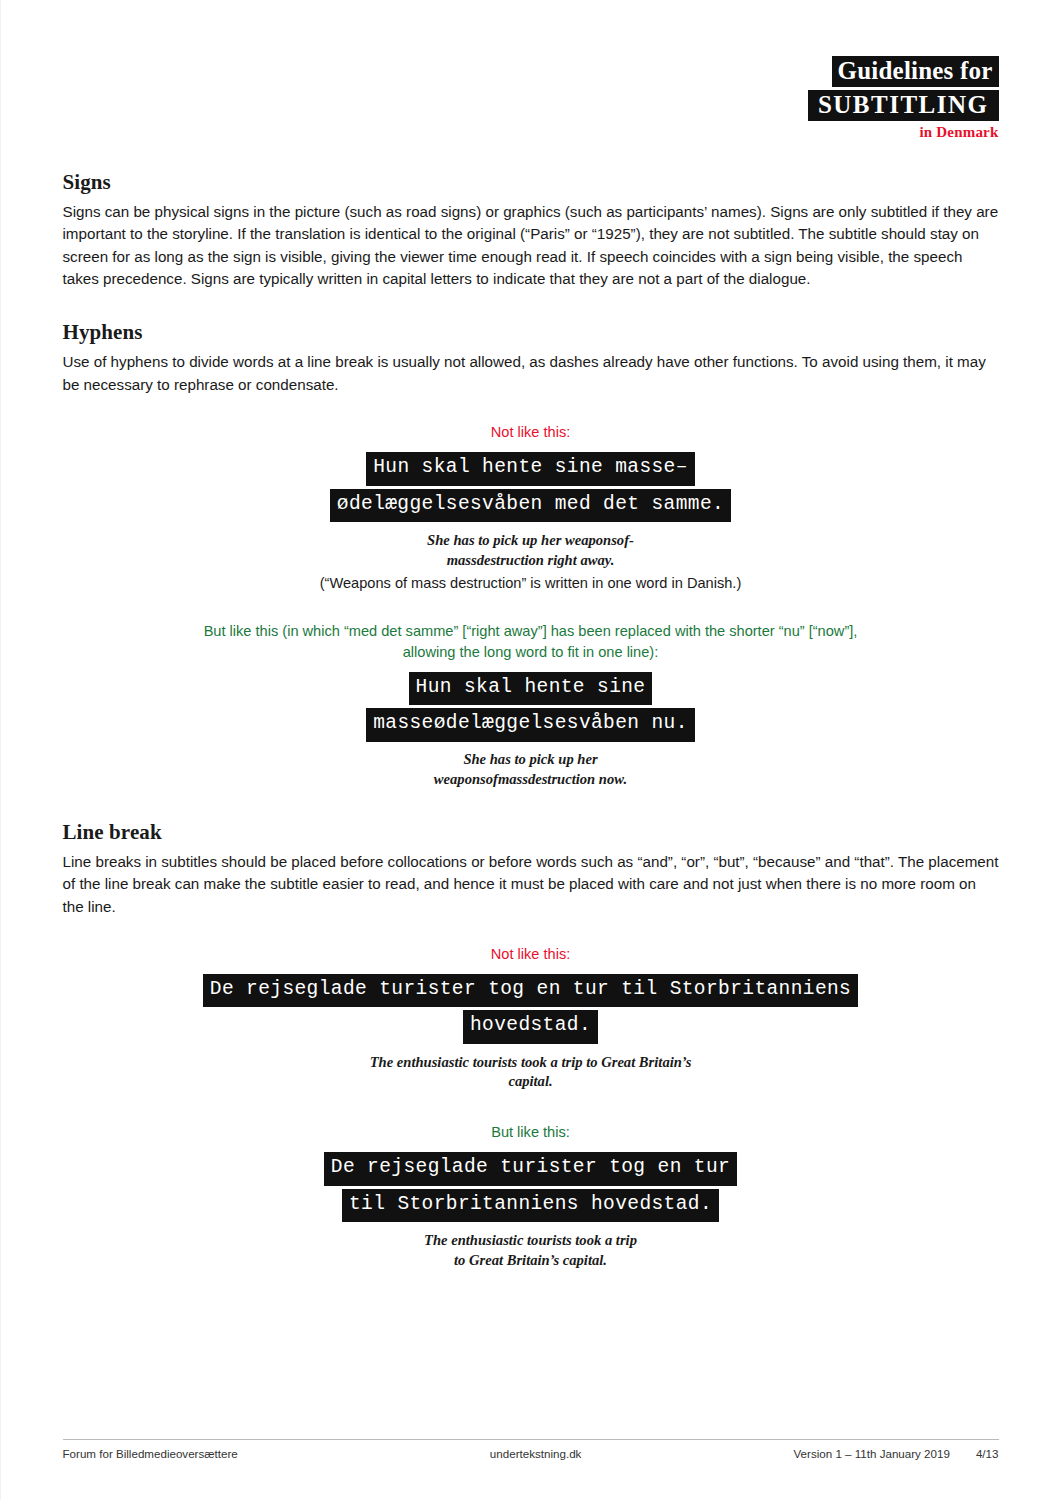Guidelines for
SUBTITLING in Denmark
Signs
Signs can be physical signs in the picture (such as road signs) or graphics (such as participants’ names). Signs are only subtitled if they are important to the storyline. If the translation is identical to the original (“Paris” or “1925”), they are not subtitled. The subtitle should stay on screen for as long as the sign is visible, giving the viewer time enough read it. If speech coincides with a sign being visible, the speech takes precedence. Signs are typically written in capital letters to indicate that they are not a part of the dialogue.
Hyphens
Use of hyphens to divide words at a line break is usually not allowed, as dashes already have other functions. To avoid using them, it may be necessary to rephrase or condensate.
Not like this:
Hun skal hente sine masse–
ødelæggelsesvåben med det samme.
She has to pick up her weaponsof-
massdestruction right away.
(“Weapons of mass destruction” is written in one word in Danish.)
But like this (in which “med det samme” [“right away”] has been replaced with the shorter “nu” [“now”], allowing the long word to fit in one line):
Hun skal hente sine
masseødelæggelsesvåben nu.
She has to pick up her
weaponsofmassdestruction now.
Line break
Line breaks in subtitles should be placed before collocations or before words such as “and”, “or”, “but”, “because” and “that”. The placement of the line break can make the subtitle easier to read, and hence it must be placed with care and not just when there is no more room on the line.
Not like this:
De rejseglade turister tog en tur til Storbritanniens
hovedstad.
The enthusiastic tourists took a trip to Great Britain’s
capital.
But like this:
De rejseglade turister tog en tur
til Storbritanniens hovedstad.
The enthusiastic tourists took a trip
to Great Britain’s capital.
Forum for Billedmedieoversættere undertekstning.dk Version 1 – 11th January 20194/13